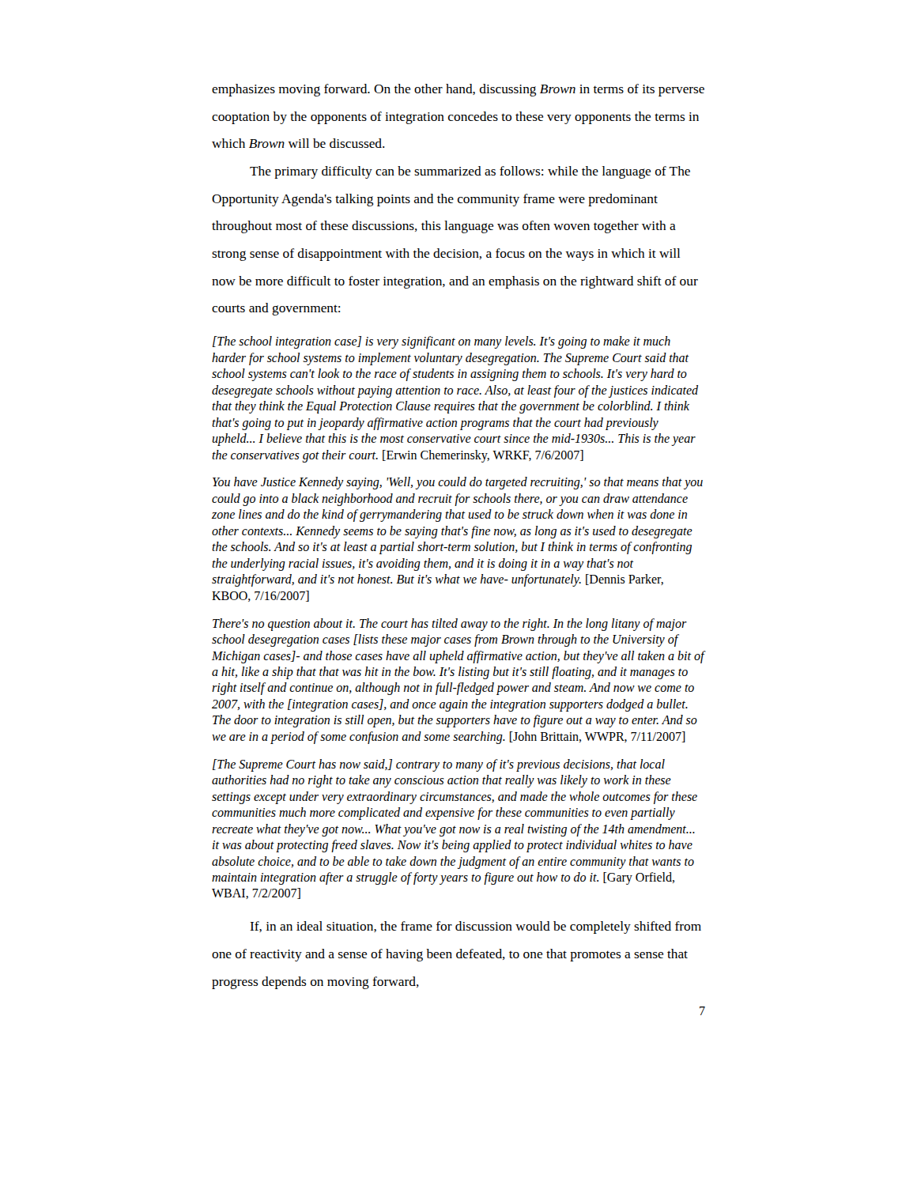emphasizes moving forward. On the other hand, discussing Brown in terms of its perverse cooptation by the opponents of integration concedes to these very opponents the terms in which Brown will be discussed.
The primary difficulty can be summarized as follows: while the language of The Opportunity Agenda's talking points and the community frame were predominant throughout most of these discussions, this language was often woven together with a strong sense of disappointment with the decision, a focus on the ways in which it will now be more difficult to foster integration, and an emphasis on the rightward shift of our courts and government:
[The school integration case] is very significant on many levels. It's going to make it much harder for school systems to implement voluntary desegregation. The Supreme Court said that school systems can't look to the race of students in assigning them to schools. It's very hard to desegregate schools without paying attention to race. Also, at least four of the justices indicated that they think the Equal Protection Clause requires that the government be colorblind. I think that's going to put in jeopardy affirmative action programs that the court had previously upheld... I believe that this is the most conservative court since the mid-1930s... This is the year the conservatives got their court. [Erwin Chemerinsky, WRKF, 7/6/2007]
You have Justice Kennedy saying, 'Well, you could do targeted recruiting,' so that means that you could go into a black neighborhood and recruit for schools there, or you can draw attendance zone lines and do the kind of gerrymandering that used to be struck down when it was done in other contexts... Kennedy seems to be saying that's fine now, as long as it's used to desegregate the schools. And so it's at least a partial short-term solution, but I think in terms of confronting the underlying racial issues, it's avoiding them, and it is doing it in a way that's not straightforward, and it's not honest. But it's what we have- unfortunately. [Dennis Parker, KBOO, 7/16/2007]
There's no question about it. The court has tilted away to the right. In the long litany of major school desegregation cases [lists these major cases from Brown through to the University of Michigan cases]- and those cases have all upheld affirmative action, but they've all taken a bit of a hit, like a ship that that was hit in the bow. It's listing but it's still floating, and it manages to right itself and continue on, although not in full-fledged power and steam. And now we come to 2007, with the [integration cases], and once again the integration supporters dodged a bullet. The door to integration is still open, but the supporters have to figure out a way to enter. And so we are in a period of some confusion and some searching. [John Brittain, WWPR, 7/11/2007]
[The Supreme Court has now said,] contrary to many of it's previous decisions, that local authorities had no right to take any conscious action that really was likely to work in these settings except under very extraordinary circumstances, and made the whole outcomes for these communities much more complicated and expensive for these communities to even partially recreate what they've got now... What you've got now is a real twisting of the 14th amendment... it was about protecting freed slaves. Now it's being applied to protect individual whites to have absolute choice, and to be able to take down the judgment of an entire community that wants to maintain integration after a struggle of forty years to figure out how to do it. [Gary Orfield, WBAI, 7/2/2007]
If, in an ideal situation, the frame for discussion would be completely shifted from one of reactivity and a sense of having been defeated, to one that promotes a sense that progress depends on moving forward,
7